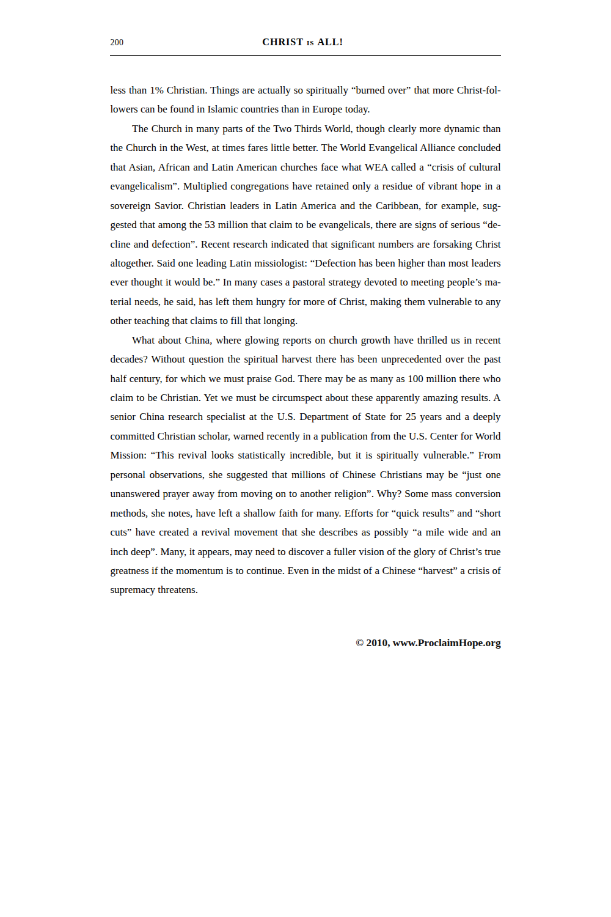200
CHRIST is ALL!
less than 1% Christian. Things are actually so spiritually “burned over” that more Christ-followers can be found in Islamic countries than in Europe today.
The Church in many parts of the Two Thirds World, though clearly more dynamic than the Church in the West, at times fares little better. The World Evangelical Alliance concluded that Asian, African and Latin American churches face what WEA called a “crisis of cultural evangelicalism”. Multiplied congregations have retained only a residue of vibrant hope in a sovereign Savior. Christian leaders in Latin America and the Caribbean, for example, suggested that among the 53 million that claim to be evangelicals, there are signs of serious “decline and defection”. Recent research indicated that significant numbers are forsaking Christ altogether. Said one leading Latin missiologist: “Defection has been higher than most leaders ever thought it would be.” In many cases a pastoral strategy devoted to meeting people’s material needs, he said, has left them hungry for more of Christ, making them vulnerable to any other teaching that claims to fill that longing.
What about China, where glowing reports on church growth have thrilled us in recent decades? Without question the spiritual harvest there has been unprecedented over the past half century, for which we must praise God. There may be as many as 100 million there who claim to be Christian. Yet we must be circumspect about these apparently amazing results. A senior China research specialist at the U.S. Department of State for 25 years and a deeply committed Christian scholar, warned recently in a publication from the U.S. Center for World Mission: “This revival looks statistically incredible, but it is spiritually vulnerable.” From personal observations, she suggested that millions of Chinese Christians may be “just one unanswered prayer away from moving on to another religion”. Why? Some mass conversion methods, she notes, have left a shallow faith for many. Efforts for “quick results” and “short cuts” have created a revival movement that she describes as possibly “a mile wide and an inch deep”. Many, it appears, may need to discover a fuller vision of the glory of Christ’s true greatness if the momentum is to continue. Even in the midst of a Chinese “harvest” a crisis of supremacy threatens.
© 2010, www.ProclaimHope.org